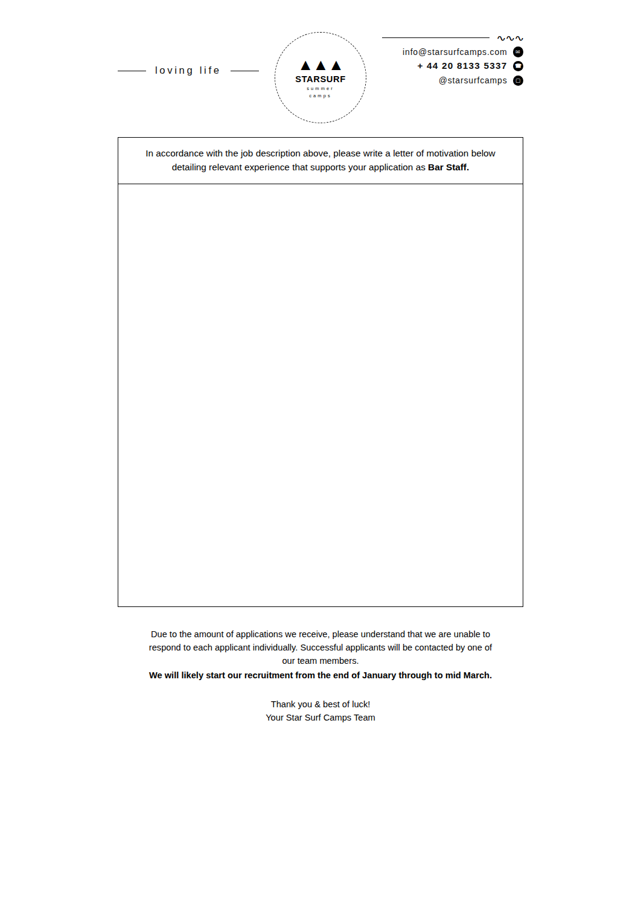loving life
▲▲▲
STARSURF
summer
camps
∿∿∿
info@starsurfcamps.com ✉
+ 44 20 8133 5337 ☎
@starsurfcamps ▢
In accordance with the job description above, please write a letter of motivation below detailing relevant experience that supports your application as Bar Staff.
Due to the amount of applications we receive, please understand that we are unable to respond to each applicant individually. Successful applicants will be contacted by one of our team members.
We will likely start our recruitment from the end of January through to mid March.
Thank you & best of luck!
Your Star Surf Camps Team